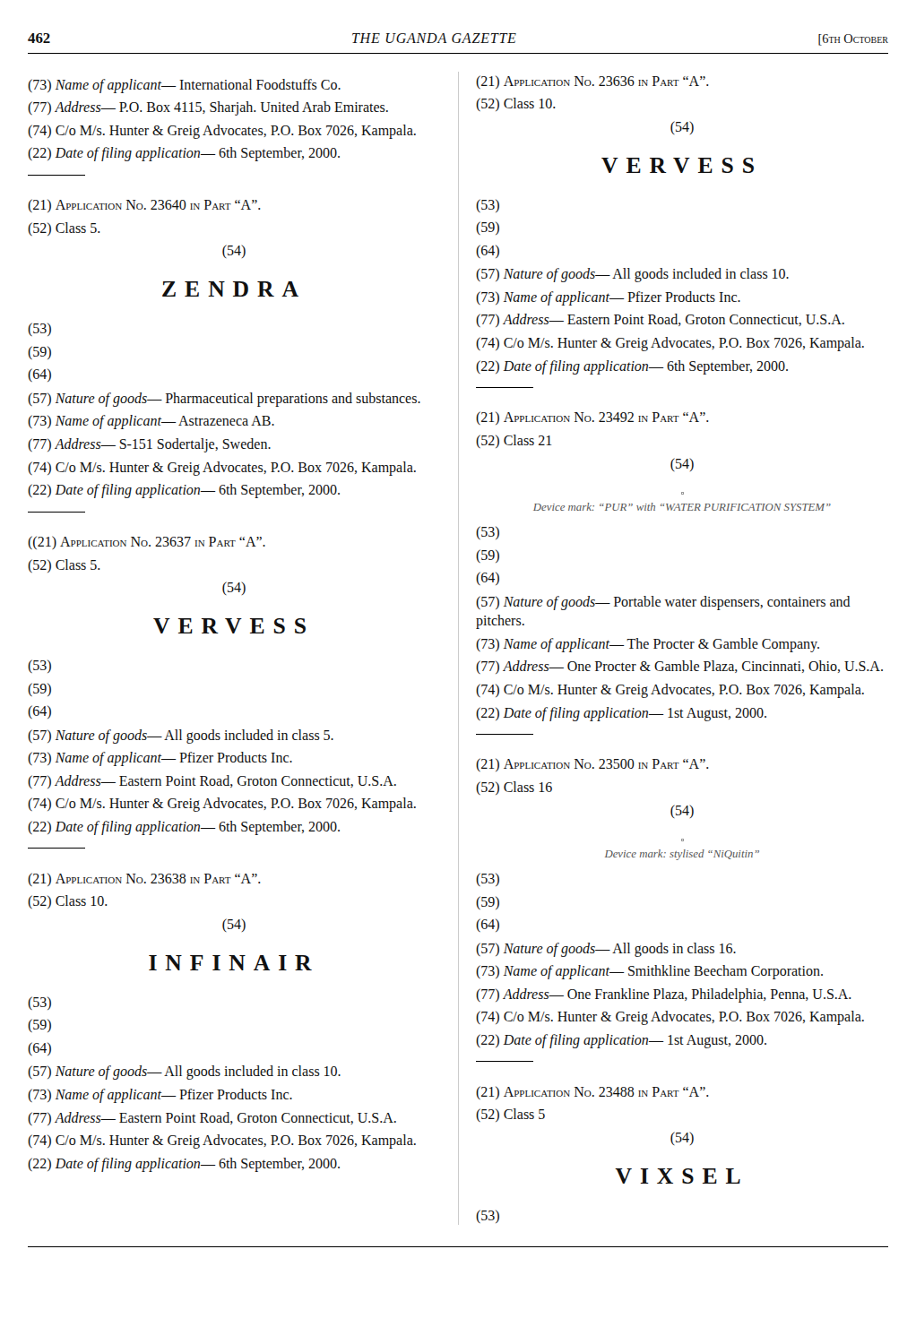462
THE UGANDA GAZETTE
[6th October
(73) Name of applicant— International Foodstuffs Co.
(77) Address— P.O. Box 4115, Sharjah. United Arab Emirates.
(74) C/o M/s. Hunter & Greig Advocates, P.O. Box 7026, Kampala.
(22) Date of filing application— 6th September, 2000.
(21) Application No. 23640 in Part “A”.
(52) Class 5.
(54)
ZENDRA
(53)
(59)
(64)
(57) Nature of goods— Pharmaceutical preparations and substances.
(73) Name of applicant— Astrazeneca AB.
(77) Address— S-151 Sodertalje, Sweden.
(74) C/o M/s. Hunter & Greig Advocates, P.O. Box 7026, Kampala.
(22) Date of filing application— 6th September, 2000.
((21) Application No. 23637 in Part “A”.
(52) Class 5.
(54)
VERVESS
(53)
(59)
(64)
(57) Nature of goods— All goods included in class 5.
(73) Name of applicant— Pfizer Products Inc.
(77) Address— Eastern Point Road, Groton Connecticut, U.S.A.
(74) C/o M/s. Hunter & Greig Advocates, P.O. Box 7026, Kampala.
(22) Date of filing application— 6th September, 2000.
(21) Application No. 23638 in Part “A”.
(52) Class 10.
(54)
INFINAIR
(53)
(59)
(64)
(57) Nature of goods— All goods included in class 10.
(73) Name of applicant— Pfizer Products Inc.
(77) Address— Eastern Point Road, Groton Connecticut, U.S.A.
(74) C/o M/s. Hunter & Greig Advocates, P.O. Box 7026, Kampala.
(22) Date of filing application— 6th September, 2000.
(21) Application No. 23636 in Part “A”.
(52) Class 10.
(54)
VERVESS
(53)
(59)
(64)
(57) Nature of goods— All goods included in class 10.
(73) Name of applicant— Pfizer Products Inc.
(77) Address— Eastern Point Road, Groton Connecticut, U.S.A.
(74) C/o M/s. Hunter & Greig Advocates, P.O. Box 7026, Kampala.
(22) Date of filing application— 6th September, 2000.
(21) Application No. 23492 in Part “A”.
(52) Class 21
(54)
Device mark: “PUR” with “WATER PURIFICATION SYSTEM”
(53)
(59)
(64)
(57) Nature of goods— Portable water dispensers, containers and pitchers.
(73) Name of applicant— The Procter & Gamble Company.
(77) Address— One Procter & Gamble Plaza, Cincinnati, Ohio, U.S.A.
(74) C/o M/s. Hunter & Greig Advocates, P.O. Box 7026, Kampala.
(22) Date of filing application— 1st August, 2000.
(21) Application No. 23500 in Part “A”.
(52) Class 16
(54)
Device mark: stylised “NiQuitin”
(53)
(59)
(64)
(57) Nature of goods— All goods in class 16.
(73) Name of applicant— Smithkline Beecham Corporation.
(77) Address— One Frankline Plaza, Philadelphia, Penna, U.S.A.
(74) C/o M/s. Hunter & Greig Advocates, P.O. Box 7026, Kampala.
(22) Date of filing application— 1st August, 2000.
(21) Application No. 23488 in Part “A”.
(52) Class 5
(54)
VIXSEL
(53)